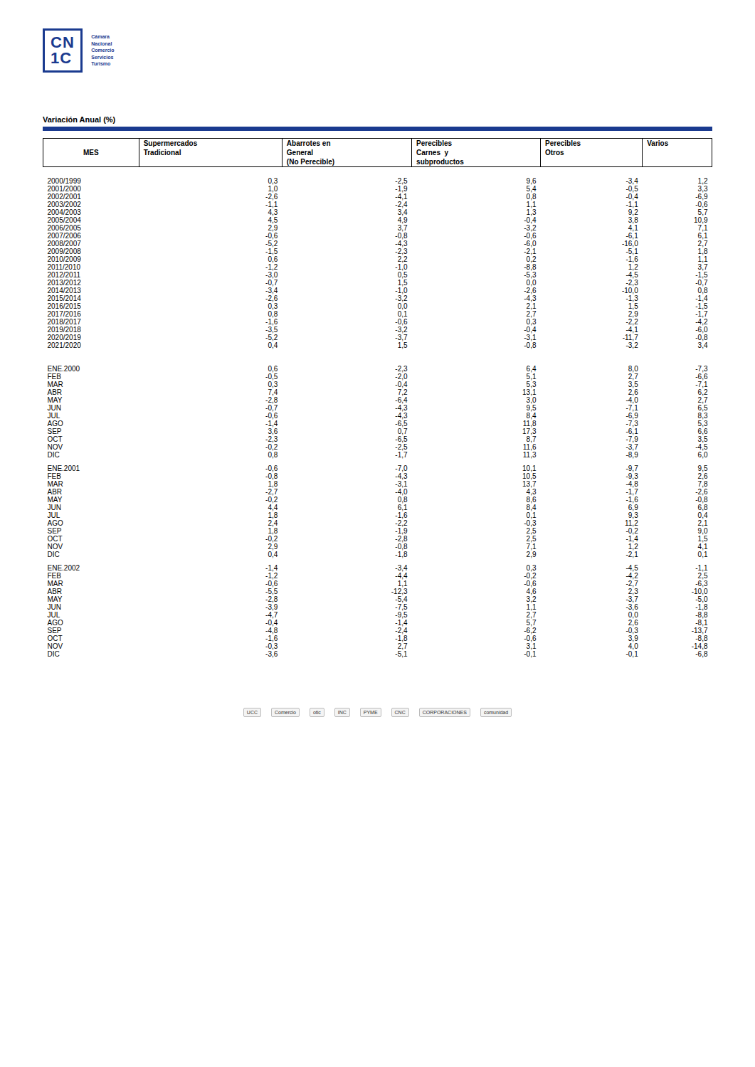CN
1C Cámara
Nacional
Comercio
Servicios
Turismo
Variación Anual (%)
| | Supermercados | Abarrotes en | Perecibles | Perecibles | Varios |
| --- | --- | --- | --- | --- | --- |
| MES | Tradicional | General | Carnes y | Otros | |
| | | (No Perecible) | subproductos | | |
| 2000/1999 | 0,3 | -2,5 | 9,6 | -3,4 | 1,2 |
| 2001/2000 | 1,0 | -1,9 | 5,4 | -0,5 | 3,3 |
| 2002/2001 | -2,6 | -4,1 | 0,8 | -0,4 | -6,9 |
| 2003/2002 | -1,1 | -2,4 | 1,1 | -1,1 | -0,6 |
| 2004/2003 | 4,3 | 3,4 | 1,3 | 9,2 | 5,7 |
| 2005/2004 | 4,5 | 4,9 | -0,4 | 3,8 | 10,9 |
| 2006/2005 | 2,9 | 3,7 | -3,2 | 4,1 | 7,1 |
| 2007/2006 | -0,6 | -0,8 | -0,6 | -6,1 | 6,1 |
| 2008/2007 | -5,2 | -4,3 | -6,0 | -16,0 | 2,7 |
| 2009/2008 | -1,5 | -2,3 | -2,1 | -5,1 | 1,8 |
| 2010/2009 | 0,6 | 2,2 | 0,2 | -1,6 | 1,1 |
| 2011/2010 | -1,2 | -1,0 | -8,8 | 1,2 | 3,7 |
| 2012/2011 | -3,0 | 0,5 | -5,3 | -4,5 | -1,5 |
| 2013/2012 | -0,7 | 1,5 | 0,0 | -2,3 | -0,7 |
| 2014/2013 | -3,4 | -1,0 | -2,6 | -10,0 | 0,8 |
| 2015/2014 | -2,6 | -3,2 | -4,3 | -1,3 | -1,4 |
| 2016/2015 | 0,3 | 0,0 | 2,1 | 1,5 | -1,5 |
| 2017/2016 | 0,8 | 0,1 | 2,7 | 2,9 | -1,7 |
| 2018/2017 | -1,6 | -0,6 | 0,3 | -2,2 | -4,2 |
| 2019/2018 | -3,5 | -3,2 | -0,4 | -4,1 | -6,0 |
| 2020/2019 | -5,2 | -3,7 | -3,1 | -11,7 | -0,8 |
| 2021/2020 | 0,4 | 1,5 | -0,8 | -3,2 | 3,4 |
| ENE.2000 | 0,6 | -2,3 | 6,4 | 8,0 | -7,3 |
| FEB | -0,5 | -2,0 | 5,1 | 2,7 | -6,6 |
| MAR | 0,3 | -0,4 | 5,3 | 3,5 | -7,1 |
| ABR | 7,4 | 7,2 | 13,1 | 2,6 | 6,2 |
| MAY | -2,8 | -6,4 | 3,0 | -4,0 | 2,7 |
| JUN | -0,7 | -4,3 | 9,5 | -7,1 | 6,5 |
| JUL | -0,6 | -4,3 | 8,4 | -6,9 | 8,3 |
| AGO | -1,4 | -6,5 | 11,8 | -7,3 | 5,3 |
| SEP | 3,6 | 0,7 | 17,3 | -6,1 | 6,6 |
| OCT | -2,3 | -6,5 | 8,7 | -7,9 | 3,5 |
| NOV | -0,2 | -2,5 | 11,6 | -3,7 | -4,5 |
| DIC | 0,8 | -1,7 | 11,3 | -8,9 | 6,0 |
| ENE.2001 | -0,6 | -7,0 | 10,1 | -9,7 | 9,5 |
| FEB | -0,8 | -4,3 | 10,5 | -9,3 | 2,6 |
| MAR | 1,8 | -3,1 | 13,7 | -4,8 | 7,8 |
| ABR | -2,7 | -4,0 | 4,3 | -1,7 | -2,6 |
| MAY | -0,2 | 0,8 | 8,6 | -1,6 | -0,8 |
| JUN | 4,4 | 6,1 | 8,4 | 6,9 | 6,8 |
| JUL | 1,8 | -1,6 | 0,1 | 9,3 | 0,4 |
| AGO | 2,4 | -2,2 | -0,3 | 11,2 | 2,1 |
| SEP | 1,8 | -1,9 | 2,5 | -0,2 | 9,0 |
| OCT | -0,2 | -2,8 | 2,5 | -1,4 | 1,5 |
| NOV | 2,9 | -0,8 | 7,1 | 1,2 | 4,1 |
| DIC | 0,4 | -1,8 | 2,9 | -2,1 | 0,1 |
| ENE.2002 | -1,4 | -3,4 | 0,3 | -4,5 | -1,1 |
| FEB | -1,2 | -4,4 | -0,2 | -4,2 | 2,5 |
| MAR | -0,6 | 1,1 | -0,6 | -2,7 | -6,3 |
| ABR | -5,5 | -12,3 | 4,6 | 2,3 | -10,0 |
| MAY | -2,8 | -5,4 | 3,2 | -3,7 | -5,0 |
| JUN | -3,9 | -7,5 | 1,1 | -3,6 | -1,8 |
| JUL | -4,7 | -9,5 | 2,7 | 0,0 | -8,8 |
| AGO | -0,4 | -1,4 | 5,7 | 2,6 | -8,1 |
| SEP | -4,8 | -2,4 | -6,2 | -0,3 | -13,7 |
| OCT | -1,6 | -1,8 | -0,6 | 3,9 | -8,8 |
| NOV | -0,3 | 2,7 | 3,1 | 4,0 | -14,8 |
| DIC | -3,6 | -5,1 | -0,1 | -0,1 | -6,8 |
UCC Comercio otic INC PYME CNC CORPORACIONES comunidad